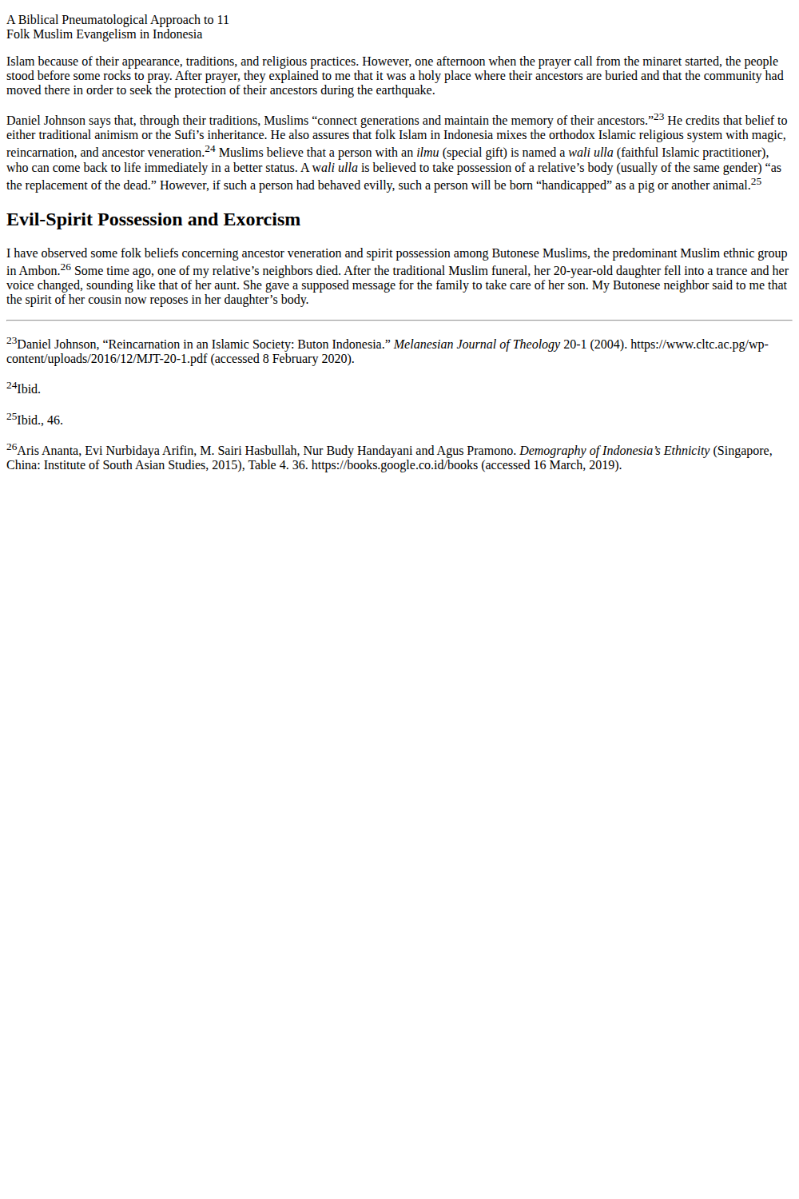A Biblical Pneumatological Approach to 11
Folk Muslim Evangelism in Indonesia
Islam because of their appearance, traditions, and religious practices. However, one afternoon when the prayer call from the minaret started, the people stood before some rocks to pray. After prayer, they explained to me that it was a holy place where their ancestors are buried and that the community had moved there in order to seek the protection of their ancestors during the earthquake.
Daniel Johnson says that, through their traditions, Muslims “connect generations and maintain the memory of their ancestors.”23 He credits that belief to either traditional animism or the Sufi’s inheritance. He also assures that folk Islam in Indonesia mixes the orthodox Islamic religious system with magic, reincarnation, and ancestor veneration.24 Muslims believe that a person with an ilmu (special gift) is named a wali ulla (faithful Islamic practitioner), who can come back to life immediately in a better status. A wali ulla is believed to take possession of a relative’s body (usually of the same gender) “as the replacement of the dead.” However, if such a person had behaved evilly, such a person will be born “handicapped” as a pig or another animal.25
Evil-Spirit Possession and Exorcism
I have observed some folk beliefs concerning ancestor veneration and spirit possession among Butonese Muslims, the predominant Muslim ethnic group in Ambon.26 Some time ago, one of my relative’s neighbors died. After the traditional Muslim funeral, her 20-year-old daughter fell into a trance and her voice changed, sounding like that of her aunt. She gave a supposed message for the family to take care of her son. My Butonese neighbor said to me that the spirit of her cousin now reposes in her daughter’s body.
23Daniel Johnson, “Reincarnation in an Islamic Society: Buton Indonesia.” Melanesian Journal of Theology 20-1 (2004). https://www.cltc.ac.pg/wp-content/uploads/2016/12/MJT-20-1.pdf (accessed 8 February 2020).
24Ibid.
25Ibid., 46.
26Aris Ananta, Evi Nurbidaya Arifin, M. Sairi Hasbullah, Nur Budy Handayani and Agus Pramono. Demography of Indonesia’s Ethnicity (Singapore, China: Institute of South Asian Studies, 2015), Table 4. 36. https://books.google.co.id/books (accessed 16 March, 2019).